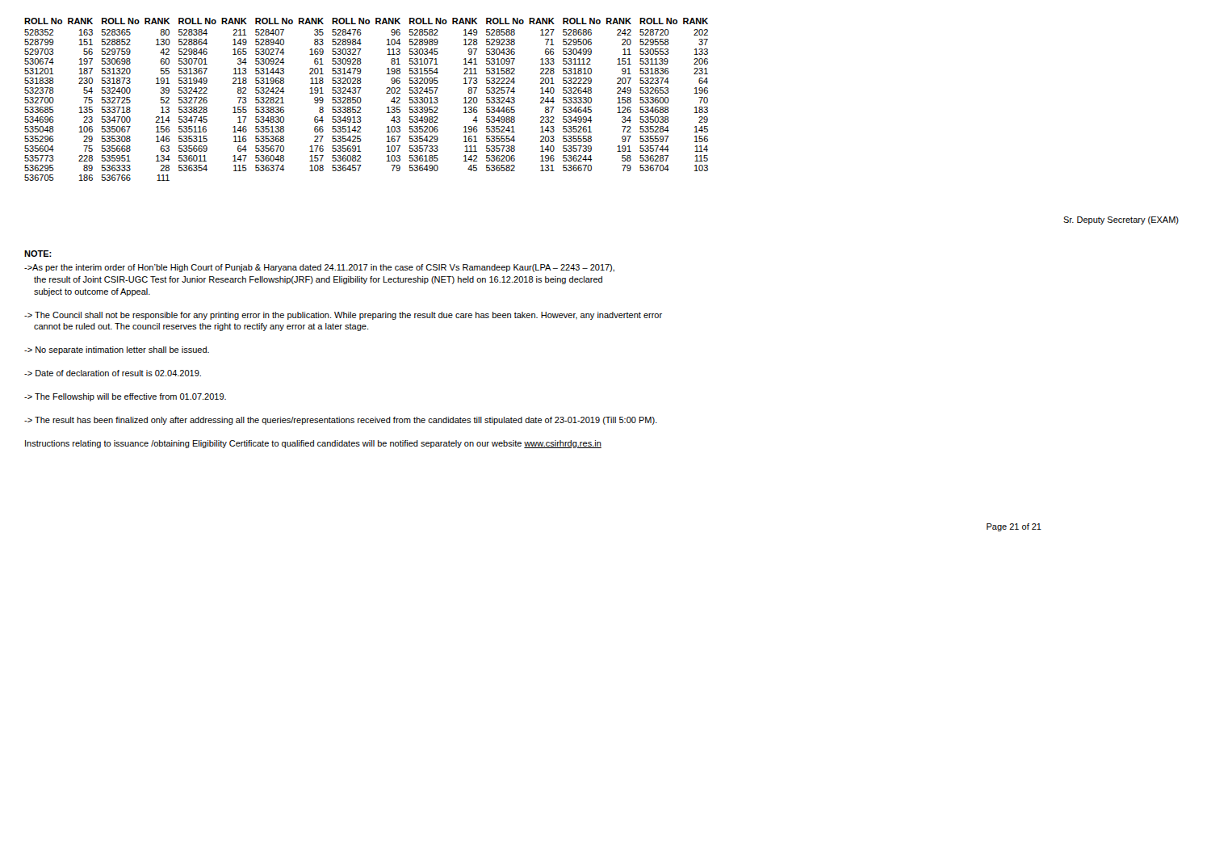| ROLL No | RANK | ROLL No | RANK | ROLL No | RANK | ROLL No | RANK | ROLL No | RANK | ROLL No | RANK | ROLL No | RANK | ROLL No | RANK | ROLL No | RANK |
| --- | --- | --- | --- | --- | --- | --- | --- | --- | --- | --- | --- | --- | --- | --- | --- | --- | --- |
| 528352 | 163 | 528365 | 80 | 528384 | 211 | 528407 | 35 | 528476 | 96 | 528582 | 149 | 528588 | 127 | 528686 | 242 | 528720 | 202 |
| 528799 | 151 | 528852 | 130 | 528864 | 149 | 528940 | 83 | 528984 | 104 | 528989 | 128 | 529238 | 71 | 529506 | 20 | 529558 | 37 |
| 529703 | 56 | 529759 | 42 | 529846 | 165 | 530274 | 169 | 530327 | 113 | 530345 | 97 | 530436 | 66 | 530499 | 11 | 530553 | 133 |
| 530674 | 197 | 530698 | 60 | 530701 | 34 | 530924 | 61 | 530928 | 81 | 531071 | 141 | 531097 | 133 | 531112 | 151 | 531139 | 206 |
| 531201 | 187 | 531320 | 55 | 531367 | 113 | 531443 | 201 | 531479 | 198 | 531554 | 211 | 531582 | 228 | 531810 | 91 | 531836 | 231 |
| 531838 | 230 | 531873 | 191 | 531949 | 218 | 531968 | 118 | 532028 | 96 | 532095 | 173 | 532224 | 201 | 532229 | 207 | 532374 | 64 |
| 532378 | 54 | 532400 | 39 | 532422 | 82 | 532424 | 191 | 532437 | 202 | 532457 | 87 | 532574 | 140 | 532648 | 249 | 532653 | 196 |
| 532700 | 75 | 532725 | 52 | 532726 | 73 | 532821 | 99 | 532850 | 42 | 533013 | 120 | 533243 | 244 | 533330 | 158 | 533600 | 70 |
| 533685 | 135 | 533718 | 13 | 533828 | 155 | 533836 | 8 | 533852 | 135 | 533952 | 136 | 534465 | 87 | 534645 | 126 | 534688 | 183 |
| 534696 | 23 | 534700 | 214 | 534745 | 17 | 534830 | 64 | 534913 | 43 | 534982 | 4 | 534988 | 232 | 534994 | 34 | 535038 | 29 |
| 535048 | 106 | 535067 | 156 | 535116 | 146 | 535138 | 66 | 535142 | 103 | 535206 | 196 | 535241 | 143 | 535261 | 72 | 535284 | 145 |
| 535296 | 29 | 535308 | 146 | 535315 | 116 | 535368 | 27 | 535425 | 167 | 535429 | 161 | 535554 | 203 | 535558 | 97 | 535597 | 156 |
| 535604 | 75 | 535668 | 63 | 535669 | 64 | 535670 | 176 | 535691 | 107 | 535733 | 111 | 535738 | 140 | 535739 | 191 | 535744 | 114 |
| 535773 | 228 | 535951 | 134 | 536011 | 147 | 536048 | 157 | 536082 | 103 | 536185 | 142 | 536206 | 196 | 536244 | 58 | 536287 | 115 |
| 536295 | 89 | 536333 | 28 | 536354 | 115 | 536374 | 108 | 536457 | 79 | 536490 | 45 | 536582 | 131 | 536670 | 79 | 536704 | 103 |
| 536705 | 186 | 536766 | 111 | | | | | | | | | | | | | | |
Sr. Deputy Secretary (EXAM)
NOTE:
->As per the interim order of Hon’ble High Court of Punjab & Haryana dated 24.11.2017 in the case of CSIR Vs Ramandeep Kaur(LPA – 2243 – 2017),
the result of Joint CSIR-UGC Test for Junior Research Fellowship(JRF) and Eligibility for Lectureship (NET) held on 16.12.2018 is being declared subject to outcome of Appeal.
-> The Council shall not be responsible for any printing error in the publication. While preparing the result due care has been taken. However, any inadvertent error
cannot be ruled out. The council reserves the right to rectify any error at a later stage.
-> No separate intimation letter shall be issued.
-> Date of declaration of result is 02.04.2019.
-> The Fellowship will be effective from 01.07.2019.
-> The result has been finalized only after addressing all the queries/representations received from the candidates till stipulated date of 23-01-2019 (Till 5:00 PM).
Instructions relating to issuance /obtaining Eligibility Certificate to qualified candidates will be notified separately on our website www.csirhrdg.res.in
Page 21 of 21